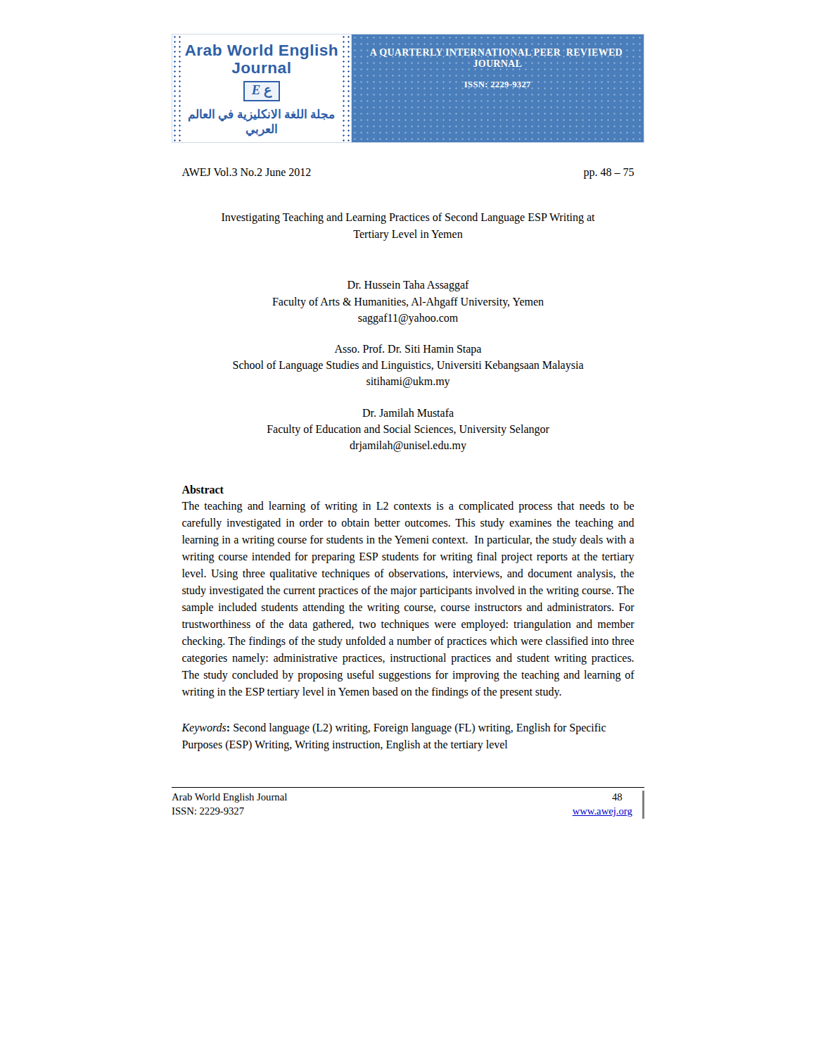Arab World English Journal
E ع
مجلة اللغة الانكليزية في العالم العربي
A QUARTERLY INTERNATIONAL PEER REVIEWED JOURNAL
ISSN: 2229-9327
AWEJ Vol.3 No.2 June 2012 pp. 48 – 75
Investigating Teaching and Learning Practices of Second Language ESP Writing at Tertiary Level in Yemen
Dr. Hussein Taha Assaggaf
Faculty of Arts & Humanities, Al-Ahgaff University, Yemen
saggaf11@yahoo.com
Asso. Prof. Dr. Siti Hamin Stapa
School of Language Studies and Linguistics, Universiti Kebangsaan Malaysia
sitihami@ukm.my
Dr. Jamilah Mustafa
Faculty of Education and Social Sciences, University Selangor
drjamilah@unisel.edu.my
Abstract
The teaching and learning of writing in L2 contexts is a complicated process that needs to be carefully investigated in order to obtain better outcomes. This study examines the teaching and learning in a writing course for students in the Yemeni context. In particular, the study deals with a writing course intended for preparing ESP students for writing final project reports at the tertiary level. Using three qualitative techniques of observations, interviews, and document analysis, the study investigated the current practices of the major participants involved in the writing course. The sample included students attending the writing course, course instructors and administrators. For trustworthiness of the data gathered, two techniques were employed: triangulation and member checking. The findings of the study unfolded a number of practices which were classified into three categories namely: administrative practices, instructional practices and student writing practices. The study concluded by proposing useful suggestions for improving the teaching and learning of writing in the ESP tertiary level in Yemen based on the findings of the present study.
Keywords: Second language (L2) writing, Foreign language (FL) writing, English for Specific Purposes (ESP) Writing, Writing instruction, English at the tertiary level
Arab World English Journal
ISSN: 2229-9327
48
www.awej.org